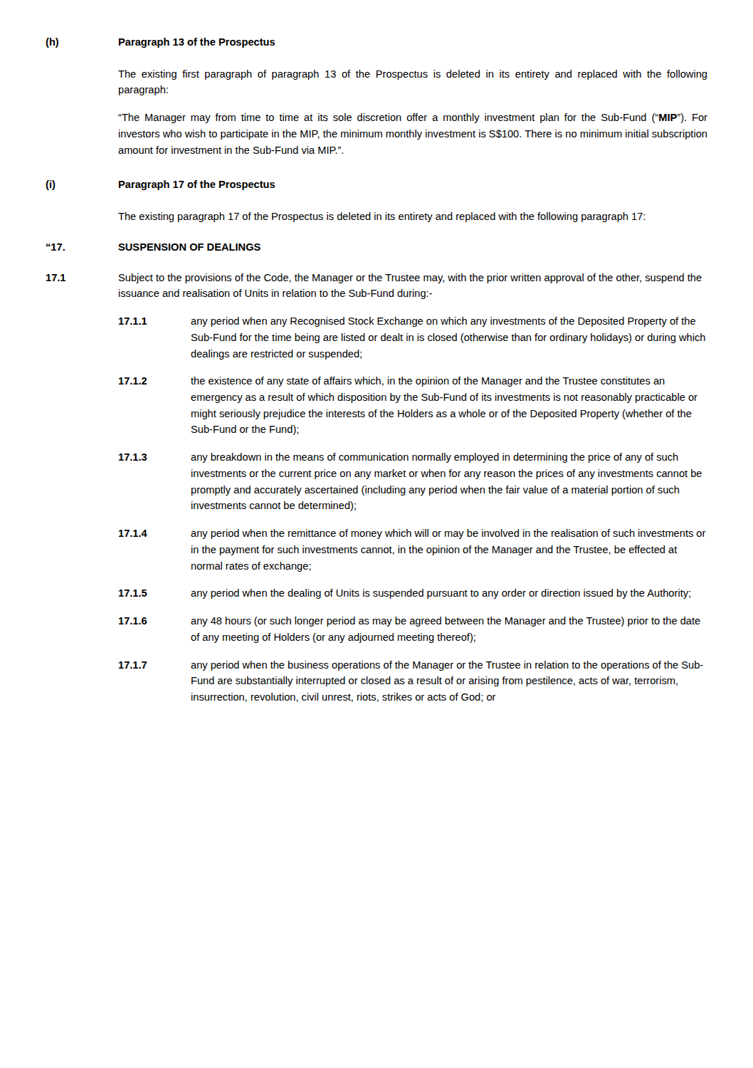(h)
Paragraph 13 of the Prospectus
The existing first paragraph of paragraph 13 of the Prospectus is deleted in its entirety and replaced with the following paragraph:
“The Manager may from time to time at its sole discretion offer a monthly investment plan for the Sub-Fund (“MIP”). For investors who wish to participate in the MIP, the minimum monthly investment is S$100. There is no minimum initial subscription amount for investment in the Sub-Fund via MIP.”.
(i)
Paragraph 17 of the Prospectus
The existing paragraph 17 of the Prospectus is deleted in its entirety and replaced with the following paragraph 17:
“17.
SUSPENSION OF DEALINGS
17.1
Subject to the provisions of the Code, the Manager or the Trustee may, with the prior written approval of the other, suspend the issuance and realisation of Units in relation to the Sub-Fund during:-
17.1.1
any period when any Recognised Stock Exchange on which any investments of the Deposited Property of the Sub-Fund for the time being are listed or dealt in is closed (otherwise than for ordinary holidays) or during which dealings are restricted or suspended;
17.1.2
the existence of any state of affairs which, in the opinion of the Manager and the Trustee constitutes an emergency as a result of which disposition by the Sub-Fund of its investments is not reasonably practicable or might seriously prejudice the interests of the Holders as a whole or of the Deposited Property (whether of the Sub-Fund or the Fund);
17.1.3
any breakdown in the means of communication normally employed in determining the price of any of such investments or the current price on any market or when for any reason the prices of any investments cannot be promptly and accurately ascertained (including any period when the fair value of a material portion of such investments cannot be determined);
17.1.4
any period when the remittance of money which will or may be involved in the realisation of such investments or in the payment for such investments cannot, in the opinion of the Manager and the Trustee, be effected at normal rates of exchange;
17.1.5
any period when the dealing of Units is suspended pursuant to any order or direction issued by the Authority;
17.1.6
any 48 hours (or such longer period as may be agreed between the Manager and the Trustee) prior to the date of any meeting of Holders (or any adjourned meeting thereof);
17.1.7
any period when the business operations of the Manager or the Trustee in relation to the operations of the Sub-Fund are substantially interrupted or closed as a result of or arising from pestilence, acts of war, terrorism, insurrection, revolution, civil unrest, riots, strikes or acts of God; or